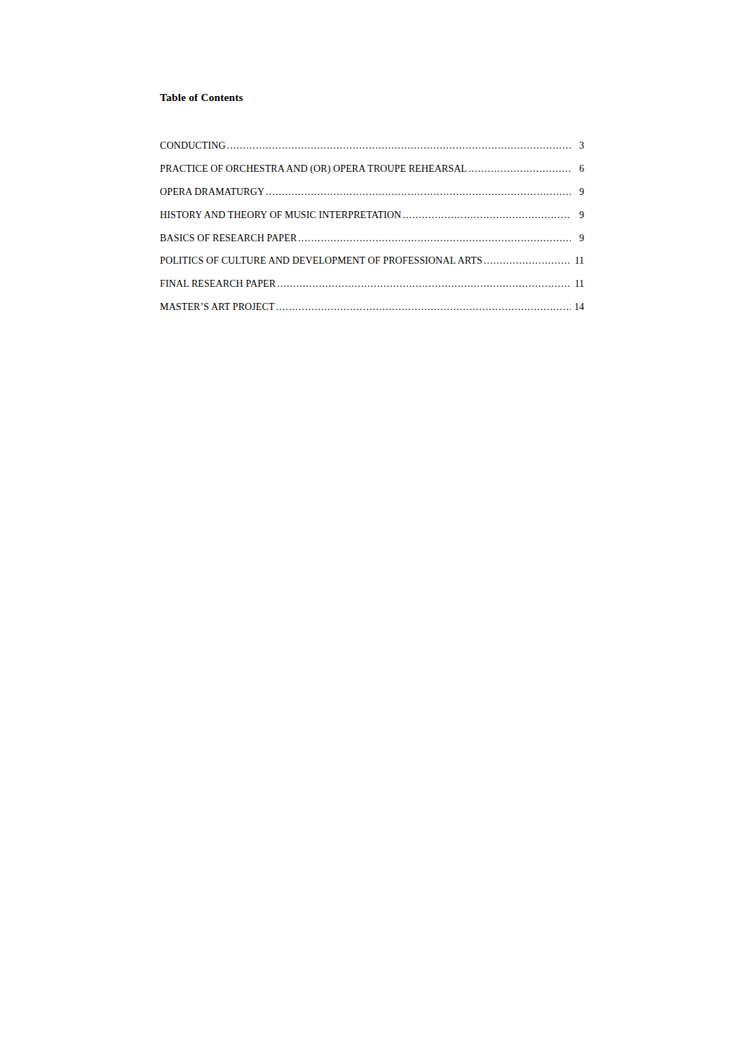Table of Contents
CONDUCTING ........................................................................................................................................... 3
PRACTICE OF ORCHESTRA AND (OR) OPERA TROUPE REHEARSAL ..................................................................... 6
OPERA DRAMATURGY ............................................................................................................................. 9
HISTORY AND THEORY OF MUSIC INTERPRETATION ......................................................................................... 9
BASICS OF RESEARCH PAPER ................................................................................................................. 9
POLITICS OF CULTURE AND DEVELOPMENT OF PROFESSIONAL ARTS ........................................................... 11
FINAL RESEARCH PAPER ......................................................................................................................... 11
MASTER’S ART PROJECT ......................................................................................................................... 14